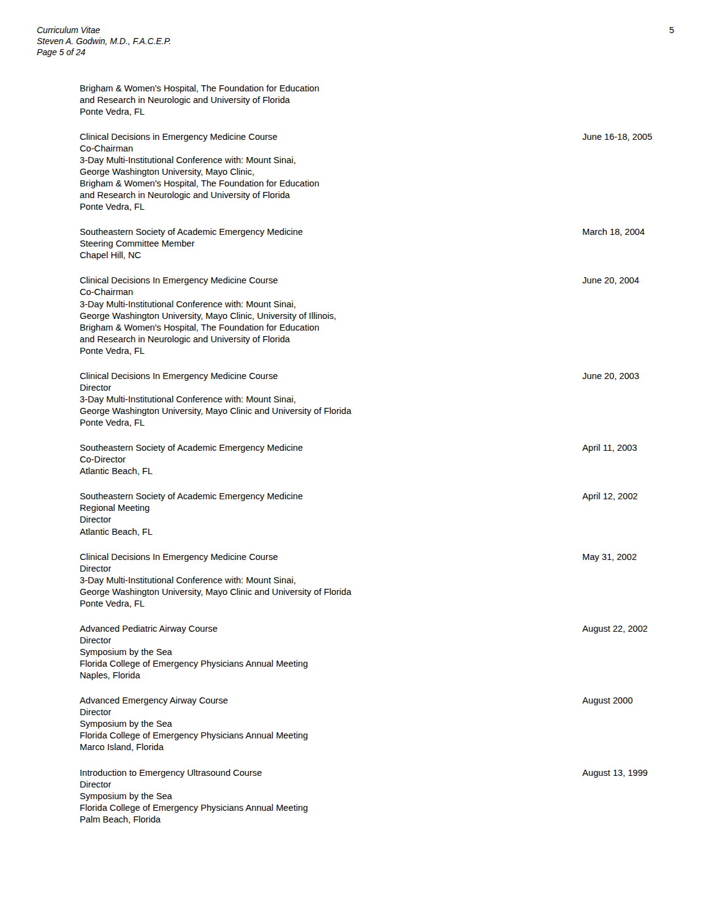Curriculum Vitae
Steven A. Godwin, M.D., F.A.C.E.P.
Page 5 of 24
5
Brigham & Women's Hospital, The Foundation for Education
and Research in Neurologic and University of Florida
Ponte Vedra, FL
Clinical Decisions in Emergency Medicine Course
Co-Chairman
3-Day Multi-Institutional Conference with: Mount Sinai,
George Washington University, Mayo Clinic,
Brigham & Women's Hospital, The Foundation for Education
and Research in Neurologic and University of Florida
Ponte Vedra, FL
June 16-18, 2005
Southeastern Society of Academic Emergency Medicine
Steering Committee Member
Chapel Hill, NC
March 18, 2004
Clinical Decisions In Emergency Medicine Course
Co-Chairman
3-Day Multi-Institutional Conference with: Mount Sinai,
George Washington University, Mayo Clinic, University of Illinois,
Brigham & Women's Hospital, The Foundation for Education
and Research in Neurologic and University of Florida
Ponte Vedra, FL
June 20, 2004
Clinical Decisions In Emergency Medicine Course
Director
3-Day Multi-Institutional Conference with: Mount Sinai,
George Washington University, Mayo Clinic and University of Florida
Ponte Vedra, FL
June 20, 2003
Southeastern Society of Academic Emergency Medicine
Co-Director
Atlantic Beach, FL
April 11, 2003
Southeastern Society of Academic Emergency Medicine
Regional Meeting
Director
Atlantic Beach, FL
April 12, 2002
Clinical Decisions In Emergency Medicine Course
Director
3-Day Multi-Institutional Conference with: Mount Sinai,
George Washington University, Mayo Clinic and University of Florida
Ponte Vedra, FL
May 31, 2002
Advanced Pediatric Airway Course
Director
Symposium by the Sea
Florida College of Emergency Physicians Annual Meeting
Naples, Florida
August 22, 2002
Advanced Emergency Airway Course
Director
Symposium by the Sea
Florida College of Emergency Physicians Annual Meeting
Marco Island, Florida
August 2000
Introduction to Emergency Ultrasound Course
Director
Symposium by the Sea
Florida College of Emergency Physicians Annual Meeting
Palm Beach, Florida
August 13, 1999